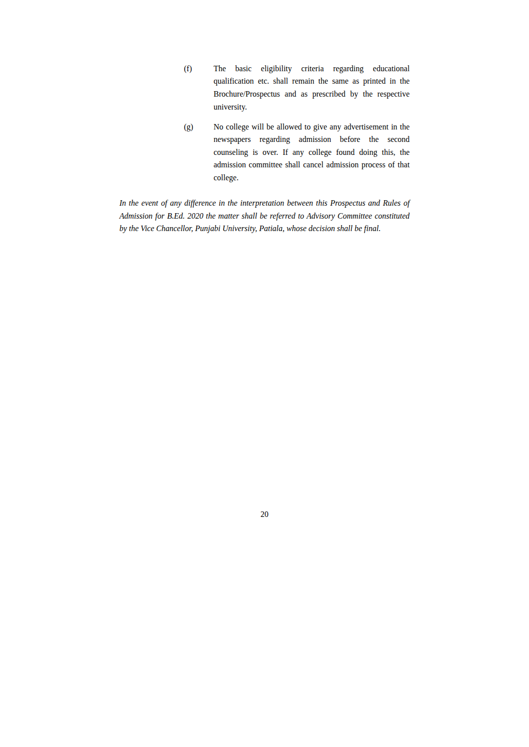(f) The basic eligibility criteria regarding educational qualification etc. shall remain the same as printed in the Brochure/Prospectus and as prescribed by the respective university.
(g) No college will be allowed to give any advertisement in the newspapers regarding admission before the second counseling is over. If any college found doing this, the admission committee shall cancel admission process of that college.
In the event of any difference in the interpretation between this Prospectus and Rules of Admission for B.Ed. 2020 the matter shall be referred to Advisory Committee constituted by the Vice Chancellor, Punjabi University, Patiala, whose decision shall be final.
20